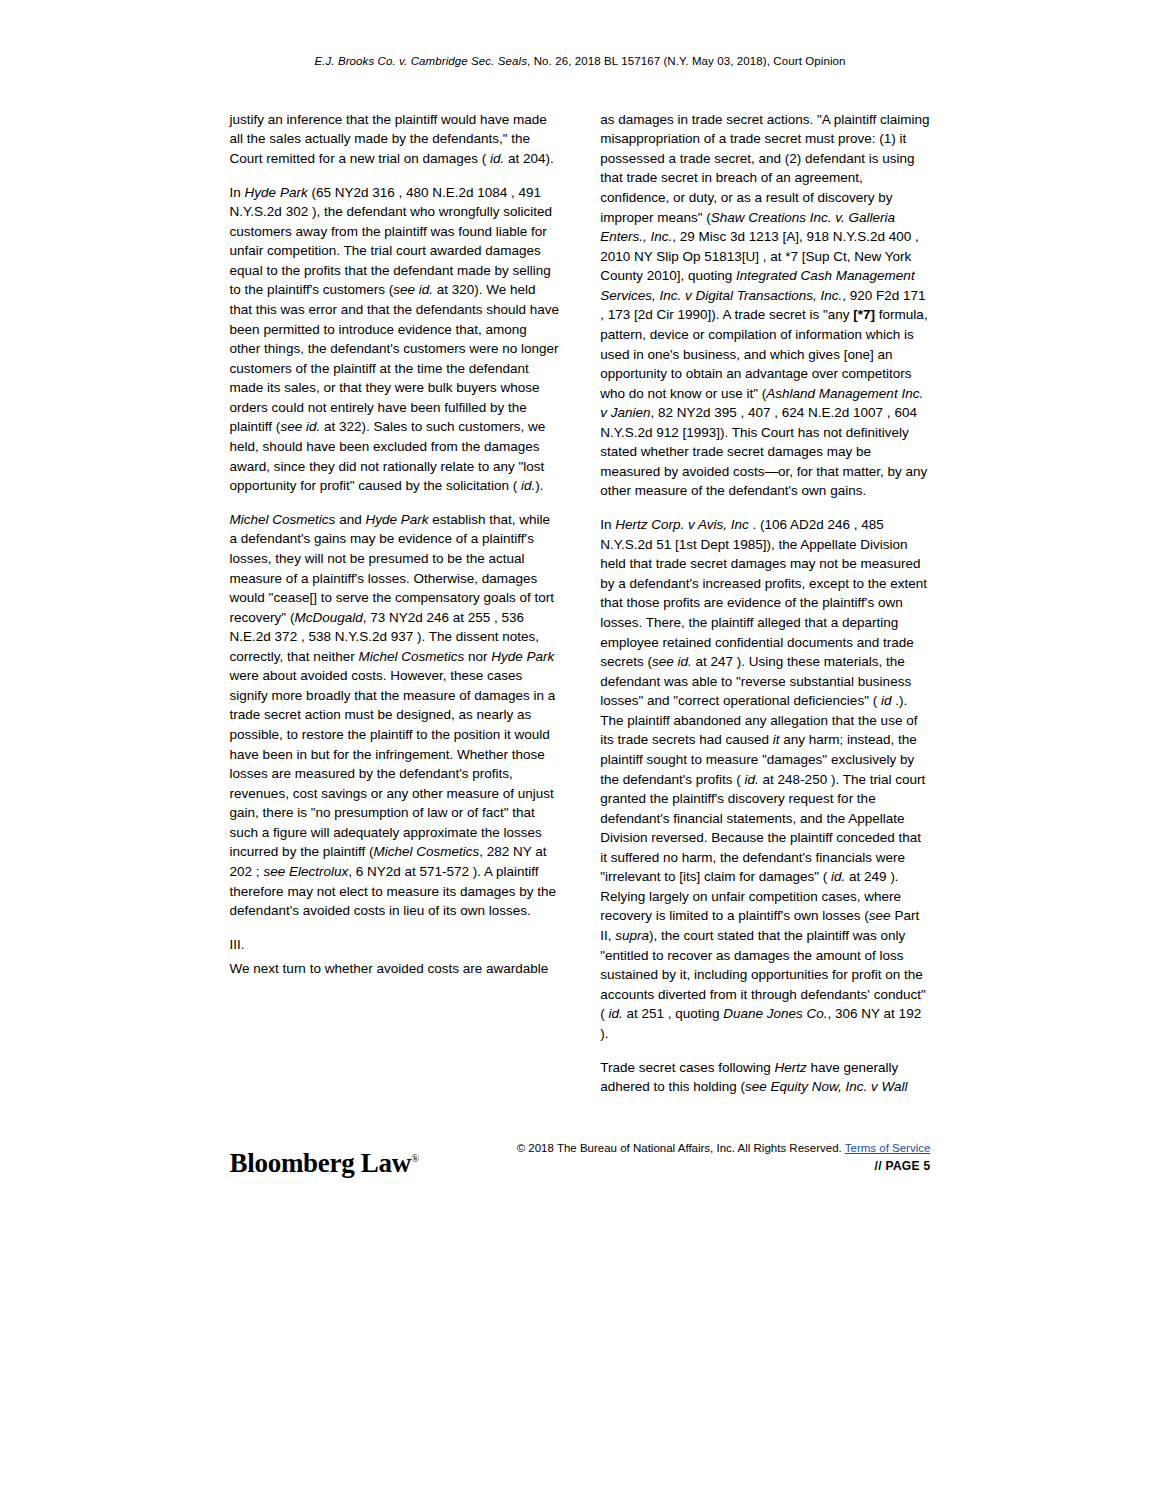E.J. Brooks Co. v. Cambridge Sec. Seals, No. 26, 2018 BL 157167 (N.Y. May 03, 2018), Court Opinion
justify an inference that the plaintiff would have made all the sales actually made by the defendants," the Court remitted for a new trial on damages ( id. at 204).
In Hyde Park (65 NY2d 316 , 480 N.E.2d 1084 , 491 N.Y.S.2d 302 ), the defendant who wrongfully solicited customers away from the plaintiff was found liable for unfair competition. The trial court awarded damages equal to the profits that the defendant made by selling to the plaintiff's customers (see id. at 320). We held that this was error and that the defendants should have been permitted to introduce evidence that, among other things, the defendant's customers were no longer customers of the plaintiff at the time the defendant made its sales, or that they were bulk buyers whose orders could not entirely have been fulfilled by the plaintiff (see id. at 322). Sales to such customers, we held, should have been excluded from the damages award, since they did not rationally relate to any "lost opportunity for profit" caused by the solicitation ( id.).
Michel Cosmetics and Hyde Park establish that, while a defendant's gains may be evidence of a plaintiff's losses, they will not be presumed to be the actual measure of a plaintiff's losses. Otherwise, damages would "cease[] to serve the compensatory goals of tort recovery" (McDougald, 73 NY2d 246 at 255 , 536 N.E.2d 372 , 538 N.Y.S.2d 937 ). The dissent notes, correctly, that neither Michel Cosmetics nor Hyde Park were about avoided costs. However, these cases signify more broadly that the measure of damages in a trade secret action must be designed, as nearly as possible, to restore the plaintiff to the position it would have been in but for the infringement. Whether those losses are measured by the defendant's profits, revenues, cost savings or any other measure of unjust gain, there is "no presumption of law or of fact" that such a figure will adequately approximate the losses incurred by the plaintiff (Michel Cosmetics, 282 NY at 202 ; see Electrolux, 6 NY2d at 571-572 ). A plaintiff therefore may not elect to measure its damages by the defendant's avoided costs in lieu of its own losses.
III.
We next turn to whether avoided costs are awardable
as damages in trade secret actions. "A plaintiff claiming misappropriation of a trade secret must prove: (1) it possessed a trade secret, and (2) defendant is using that trade secret in breach of an agreement, confidence, or duty, or as a result of discovery by improper means" (Shaw Creations Inc. v. Galleria Enters., Inc., 29 Misc 3d 1213 [A], 918 N.Y.S.2d 400 , 2010 NY Slip Op 51813[U] , at *7 [Sup Ct, New York County 2010], quoting Integrated Cash Management Services, Inc. v Digital Transactions, Inc., 920 F2d 171 , 173 [2d Cir 1990]). A trade secret is "any [*7] formula, pattern, device or compilation of information which is used in one's business, and which gives [one] an opportunity to obtain an advantage over competitors who do not know or use it" (Ashland Management Inc. v Janien, 82 NY2d 395 , 407 , 624 N.E.2d 1007 , 604 N.Y.S.2d 912 [1993]). This Court has not definitively stated whether trade secret damages may be measured by avoided costs—or, for that matter, by any other measure of the defendant's own gains.
In Hertz Corp. v Avis, Inc . (106 AD2d 246 , 485 N.Y.S.2d 51 [1st Dept 1985]), the Appellate Division held that trade secret damages may not be measured by a defendant's increased profits, except to the extent that those profits are evidence of the plaintiff's own losses. There, the plaintiff alleged that a departing employee retained confidential documents and trade secrets (see id. at 247 ). Using these materials, the defendant was able to "reverse substantial business losses" and "correct operational deficiencies" ( id .). The plaintiff abandoned any allegation that the use of its trade secrets had caused it any harm; instead, the plaintiff sought to measure "damages" exclusively by the defendant's profits ( id. at 248-250 ). The trial court granted the plaintiff's discovery request for the defendant's financial statements, and the Appellate Division reversed. Because the plaintiff conceded that it suffered no harm, the defendant's financials were "irrelevant to [its] claim for damages" ( id. at 249 ). Relying largely on unfair competition cases, where recovery is limited to a plaintiff's own losses (see Part II, supra), the court stated that the plaintiff was only "entitled to recover as damages the amount of loss sustained by it, including opportunities for profit on the accounts diverted from it through defendants' conduct" ( id. at 251 , quoting Duane Jones Co., 306 NY at 192 ).
Trade secret cases following Hertz have generally adhered to this holding (see Equity Now, Inc. v Wall
Bloomberg Law®
© 2018 The Bureau of National Affairs, Inc. All Rights Reserved. Terms of Service
// PAGE 5